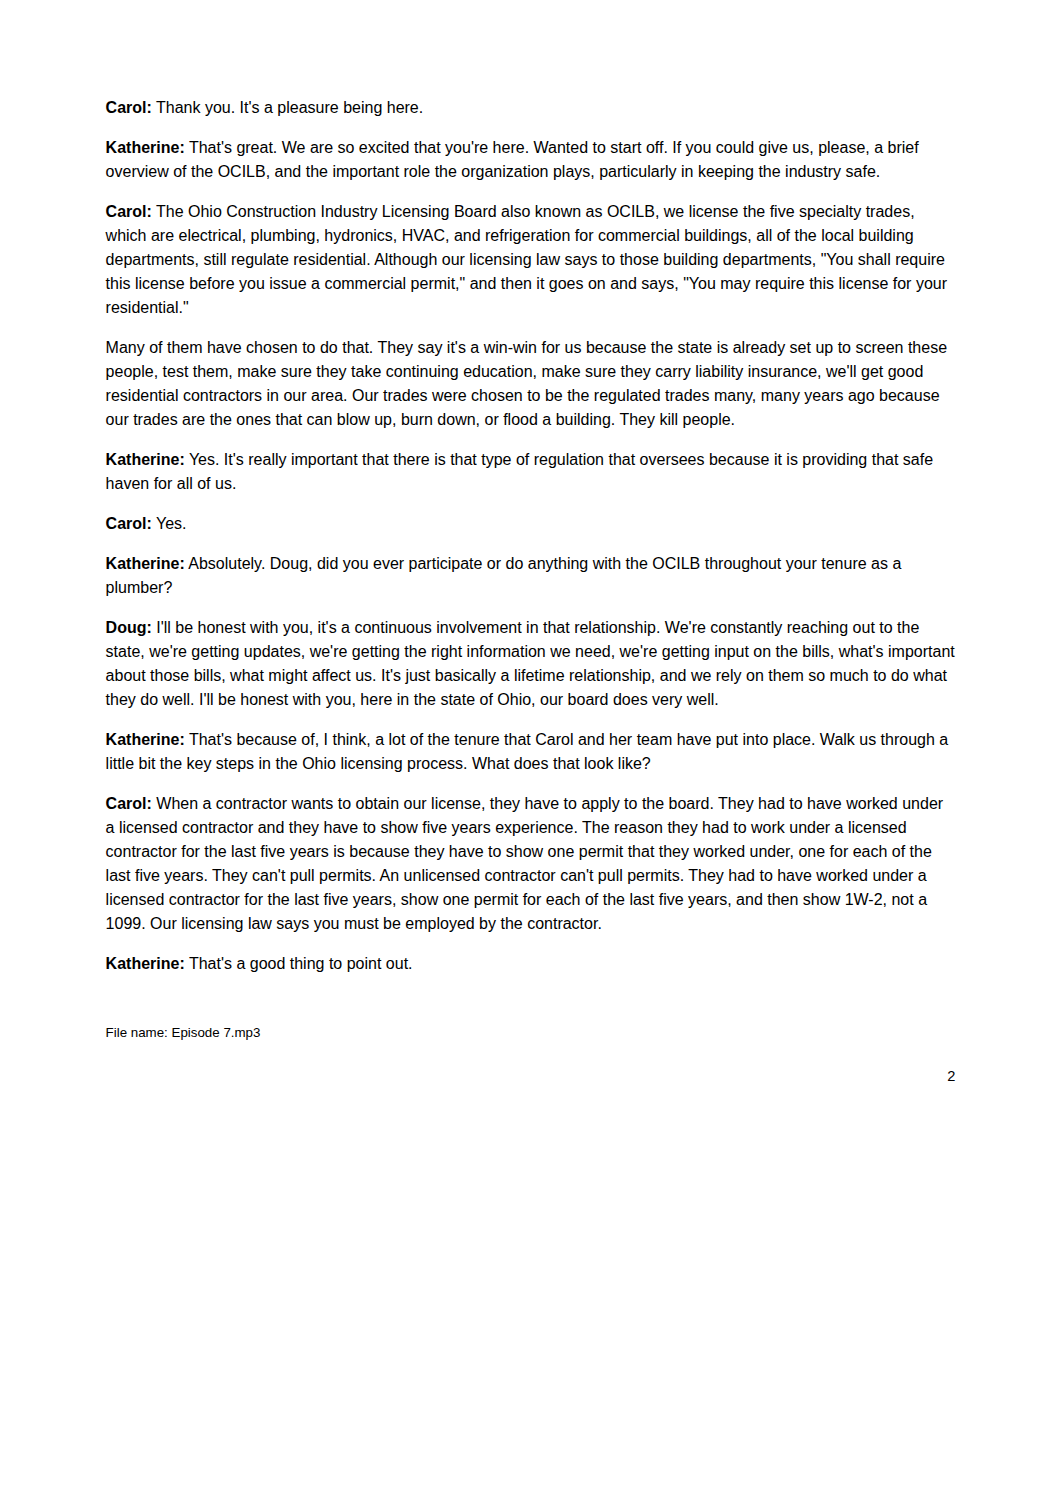Carol: Thank you. It's a pleasure being here.
Katherine: That's great. We are so excited that you're here. Wanted to start off. If you could give us, please, a brief overview of the OCILB, and the important role the organization plays, particularly in keeping the industry safe.
Carol: The Ohio Construction Industry Licensing Board also known as OCILB, we license the five specialty trades, which are electrical, plumbing, hydronics, HVAC, and refrigeration for commercial buildings, all of the local building departments, still regulate residential. Although our licensing law says to those building departments, "You shall require this license before you issue a commercial permit," and then it goes on and says, "You may require this license for your residential."
Many of them have chosen to do that. They say it's a win-win for us because the state is already set up to screen these people, test them, make sure they take continuing education, make sure they carry liability insurance, we'll get good residential contractors in our area. Our trades were chosen to be the regulated trades many, many years ago because our trades are the ones that can blow up, burn down, or flood a building. They kill people.
Katherine: Yes. It's really important that there is that type of regulation that oversees because it is providing that safe haven for all of us.
Carol: Yes.
Katherine: Absolutely. Doug, did you ever participate or do anything with the OCILB throughout your tenure as a plumber?
Doug: I'll be honest with you, it's a continuous involvement in that relationship. We're constantly reaching out to the state, we're getting updates, we're getting the right information we need, we're getting input on the bills, what's important about those bills, what might affect us. It's just basically a lifetime relationship, and we rely on them so much to do what they do well. I'll be honest with you, here in the state of Ohio, our board does very well.
Katherine: That's because of, I think, a lot of the tenure that Carol and her team have put into place. Walk us through a little bit the key steps in the Ohio licensing process. What does that look like?
Carol: When a contractor wants to obtain our license, they have to apply to the board. They had to have worked under a licensed contractor and they have to show five years experience. The reason they had to work under a licensed contractor for the last five years is because they have to show one permit that they worked under, one for each of the last five years. They can't pull permits. An unlicensed contractor can't pull permits. They had to have worked under a licensed contractor for the last five years, show one permit for each of the last five years, and then show 1W-2, not a 1099. Our licensing law says you must be employed by the contractor.
Katherine: That's a good thing to point out.
File name: Episode 7.mp3
2